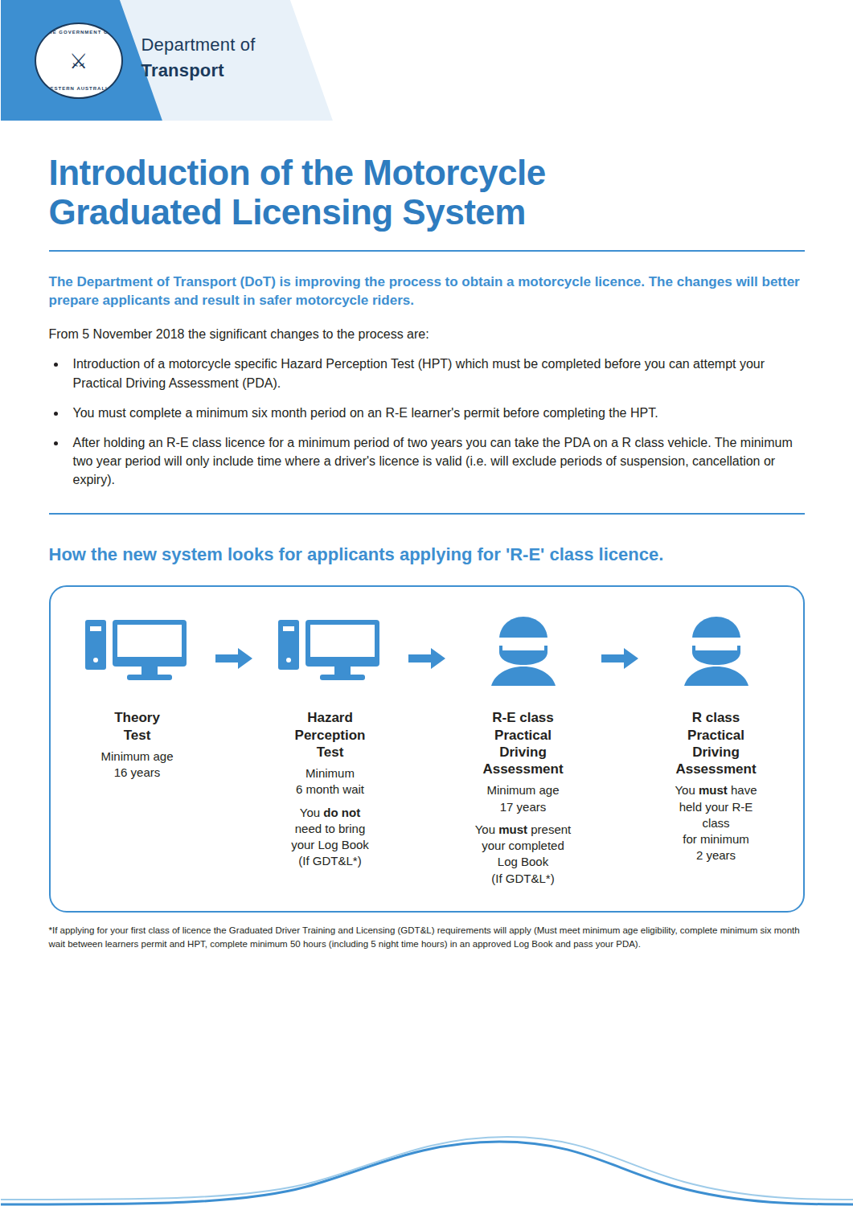THE GOVERNMENT OF ⚔ WESTERN AUSTRALIA
Department of
Transport
Introduction of the Motorcycle
Graduated Licensing System
The Department of Transport (DoT) is improving the process to obtain a motorcycle licence. The changes will better prepare applicants and result in safer motorcycle riders.
From 5 November 2018 the significant changes to the process are:
Introduction of a motorcycle specific Hazard Perception Test (HPT) which must be completed before you can attempt your Practical Driving Assessment (PDA).
You must complete a minimum six month period on an R-E learner's permit before completing the HPT.
After holding an R-E class licence for a minimum period of two years you can take the PDA on a R class vehicle. The minimum two year period will only include time where a driver's licence is valid (i.e. will exclude periods of suspension, cancellation or expiry).
How the new system looks for applicants applying for 'R-E' class licence.
Theory
Test
Minimum age
16 years
Hazard
Perception
Test
Minimum
6 month wait
You do not
need to bring
your Log Book
(If GDT&L*)
R-E class
Practical
Driving
Assessment
Minimum age
17 years
You must present
your completed
Log Book
(If GDT&L*)
R class
Practical
Driving
Assessment
You must have
held your R-E
class
for minimum
2 years
*If applying for your first class of licence the Graduated Driver Training and Licensing (GDT&L) requirements will apply (Must meet minimum age eligibility, complete minimum six month wait between learners permit and HPT, complete minimum 50 hours (including 5 night time hours) in an approved Log Book and pass your PDA).